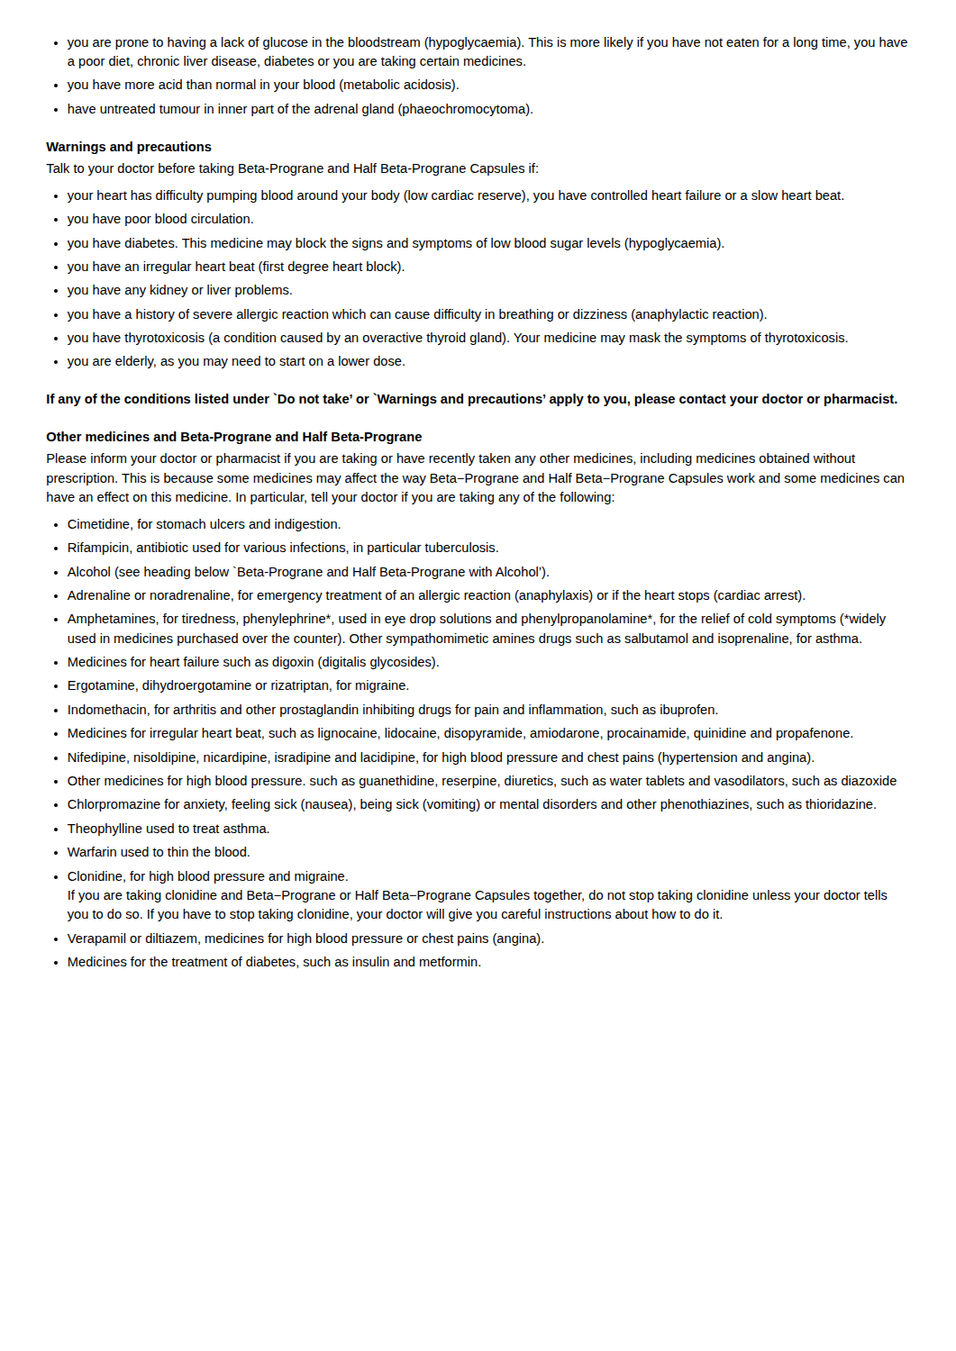you are prone to having a lack of glucose in the bloodstream (hypoglycaemia). This is more likely if you have not eaten for a long time, you have a poor diet, chronic liver disease, diabetes or you are taking certain medicines.
you have more acid than normal in your blood (metabolic acidosis).
have untreated tumour in inner part of the adrenal gland (phaeochromocytoma).
Warnings and precautions
Talk to your doctor before taking Beta-Prograne and Half Beta-Prograne Capsules if:
your heart has difficulty pumping blood around your body (low cardiac reserve), you have controlled heart failure or a slow heart beat.
you have poor blood circulation.
you have diabetes. This medicine may block the signs and symptoms of low blood sugar levels (hypoglycaemia).
you have an irregular heart beat (first degree heart block).
you have any kidney or liver problems.
you have a history of severe allergic reaction which can cause difficulty in breathing or dizziness (anaphylactic reaction).
you have thyrotoxicosis (a condition caused by an overactive thyroid gland). Your medicine may mask the symptoms of thyrotoxicosis.
you are elderly, as you may need to start on a lower dose.
If any of the conditions listed under `Do not take’ or `Warnings and precautions’ apply to you, please contact your doctor or pharmacist.
Other medicines and Beta-Prograne and Half Beta-Prograne
Please inform your doctor or pharmacist if you are taking or have recently taken any other medicines, including medicines obtained without prescription. This is because some medicines may affect the way Beta−Prograne and Half Beta−Prograne Capsules work and some medicines can have an effect on this medicine. In particular, tell your doctor if you are taking any of the following:
Cimetidine, for stomach ulcers and indigestion.
Rifampicin, antibiotic used for various infections, in particular tuberculosis.
Alcohol (see heading below `Beta-Prograne and Half Beta-Prograne with Alcohol’).
Adrenaline or noradrenaline, for emergency treatment of an allergic reaction (anaphylaxis) or if the heart stops (cardiac arrest).
Amphetamines, for tiredness, phenylephrine*, used in eye drop solutions and phenylpropanolamine*, for the relief of cold symptoms (*widely used in medicines purchased over the counter). Other sympathomimetic amines drugs such as salbutamol and isoprenaline, for asthma.
Medicines for heart failure such as digoxin (digitalis glycosides).
Ergotamine, dihydroergotamine or rizatriptan, for migraine.
Indomethacin, for arthritis and other prostaglandin inhibiting drugs for pain and inflammation, such as ibuprofen.
Medicines for irregular heart beat, such as lignocaine, lidocaine, disopyramide, amiodarone, procainamide, quinidine and propafenone.
Nifedipine, nisoldipine, nicardipine, isradipine and lacidipine, for high blood pressure and chest pains (hypertension and angina).
Other medicines for high blood pressure. such as guanethidine, reserpine, diuretics, such as water tablets and vasodilators, such as diazoxide
Chlorpromazine for anxiety, feeling sick (nausea), being sick (vomiting) or mental disorders and other phenothiazines, such as thioridazine.
Theophylline used to treat asthma.
Warfarin used to thin the blood.
Clonidine, for high blood pressure and migraine.
If you are taking clonidine and Beta−Prograne or Half Beta−Prograne Capsules together, do not stop taking clonidine unless your doctor tells you to do so. If you have to stop taking clonidine, your doctor will give you careful instructions about how to do it.
Verapamil or diltiazem, medicines for high blood pressure or chest pains (angina).
Medicines for the treatment of diabetes, such as insulin and metformin.